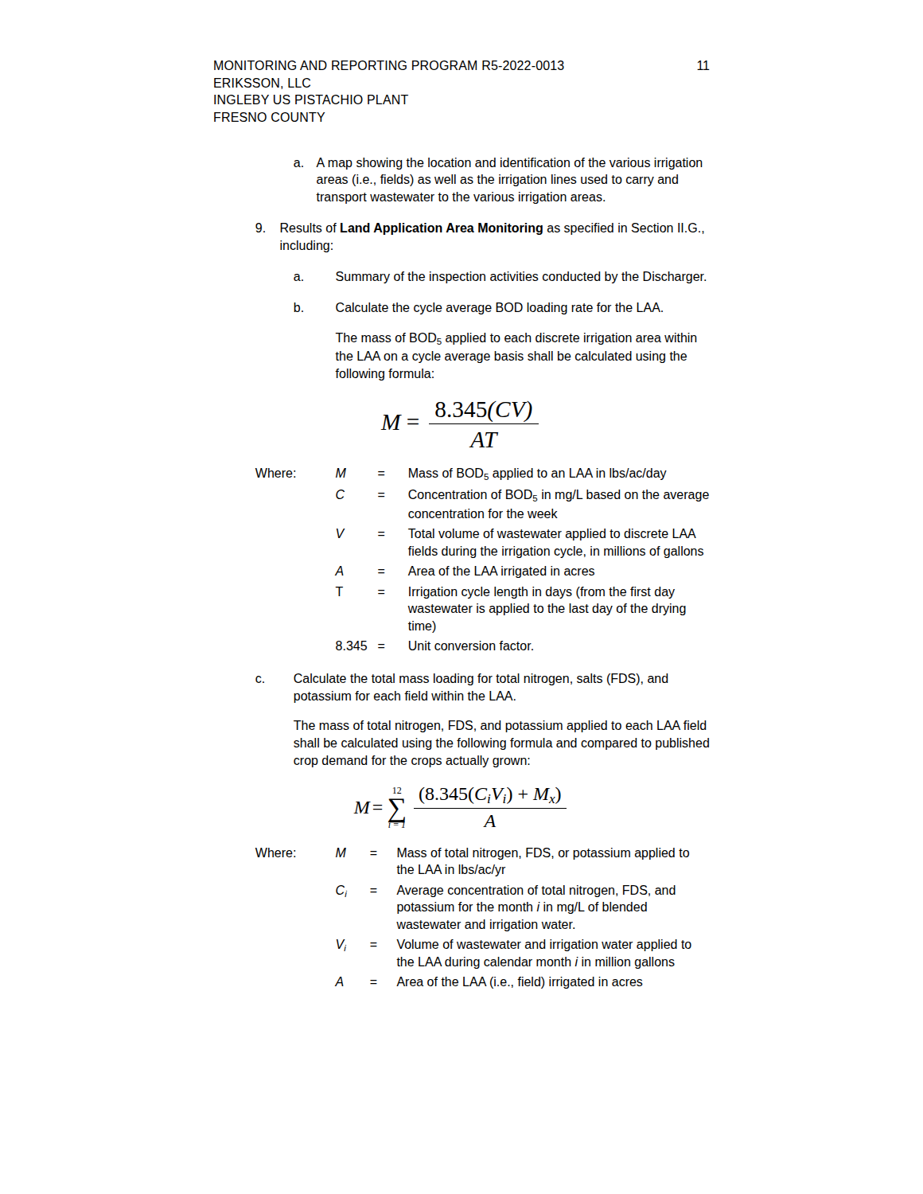11
MONITORING AND REPORTING PROGRAM R5-2022-0013
ERIKSSON, LLC
INGLEBY US PISTACHIO PLANT
FRESNO COUNTY
a.
A map showing the location and identification of the various irrigation areas (i.e., fields) as well as the irrigation lines used to carry and transport wastewater to the various irrigation areas.
9.
Results of Land Application Area Monitoring as specified in Section II.G., including:
a.
Summary of the inspection activities conducted by the Discharger.
b.
Calculate the cycle average BOD loading rate for the LAA.
The mass of BOD5 applied to each discrete irrigation area within the LAA on a cycle average basis shall be calculated using the following formula:
M=8.345(CV) AT
| Where: | M | = | Mass of BOD 5 applied to an LAA in lbs/ac/day |
| | C | = | Concentration of BOD 5 in mg/L based on the average concentration for the week |
| | V | = | Total volume of wastewater applied to discrete LAA fields during the irrigation cycle, in millions of gallons |
| | A | = | Area of the LAA irrigated in acres |
| | T | = | Irrigation cycle length in days (from the first day wastewater is applied to the last day of the drying time) |
| | 8.345 | = | Unit conversion factor. |
c.
Calculate the total mass loading for total nitrogen, salts (FDS), and potassium for each field within the LAA.
The mass of total nitrogen, FDS, and potassium applied to each LAA field shall be calculated using the following formula and compared to published crop demand for the crops actually grown:
M = 12 ∑ i = 1 (8.345(CiVi) + Mx) A
| Where: | M | = | Mass of total nitrogen, FDS, or potassium applied to the LAA in lbs/ac/yr |
| | C i | = | Average concentration of total nitrogen, FDS, and potassium for the month i in mg/L of blended wastewater and irrigation water. |
| | V i | = | Volume of wastewater and irrigation water applied to the LAA during calendar month i in million gallons |
| | A | = | Area of the LAA (i.e., field) irrigated in acres |